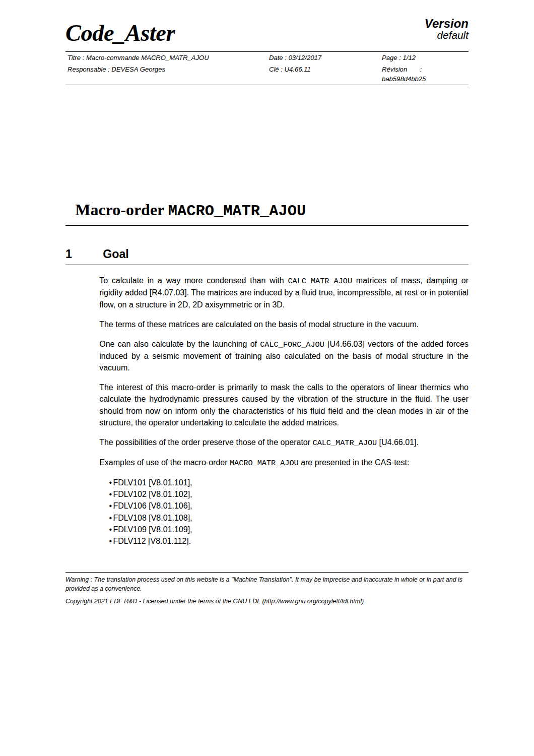Version
default
Code_Aster
| Titre : Macro-commande MACRO_MATR_AJOU | Date : 03/12/2017 | Page : 1/12 |
| Responsable : DEVESA Georges | Clé : U4.66.11 | Révision : bab598d4bb25 |
Macro-order MACRO_MATR_AJOU
1 Goal
To calculate in a way more condensed than with CALC_MATR_AJOU matrices of mass, damping or rigidity added [R4.07.03]. The matrices are induced by a fluid true, incompressible, at rest or in potential flow, on a structure in 2D, 2D axisymmetric or in 3D.
The terms of these matrices are calculated on the basis of modal structure in the vacuum.
One can also calculate by the launching of CALC_FORC_AJOU [U4.66.03] vectors of the added forces induced by a seismic movement of training also calculated on the basis of modal structure in the vacuum.
The interest of this macro-order is primarily to mask the calls to the operators of linear thermics who calculate the hydrodynamic pressures caused by the vibration of the structure in the fluid. The user should from now on inform only the characteristics of his fluid field and the clean modes in air of the structure, the operator undertaking to calculate the added matrices.
The possibilities of the order preserve those of the operator CALC_MATR_AJOU [U4.66.01].
Examples of use of the macro-order MACRO_MATR_AJOU are presented in the CAS-test:
FDLV101 [V8.01.101],
FDLV102 [V8.01.102],
FDLV106 [V8.01.106],
FDLV108 [V8.01.108],
FDLV109 [V8.01.109],
FDLV112 [V8.01.112].
Warning : The translation process used on this website is a "Machine Translation". It may be imprecise and inaccurate in whole or in part and is provided as a convenience.
Copyright 2021 EDF R&D - Licensed under the terms of the GNU FDL (http://www.gnu.org/copyleft/fdl.html)